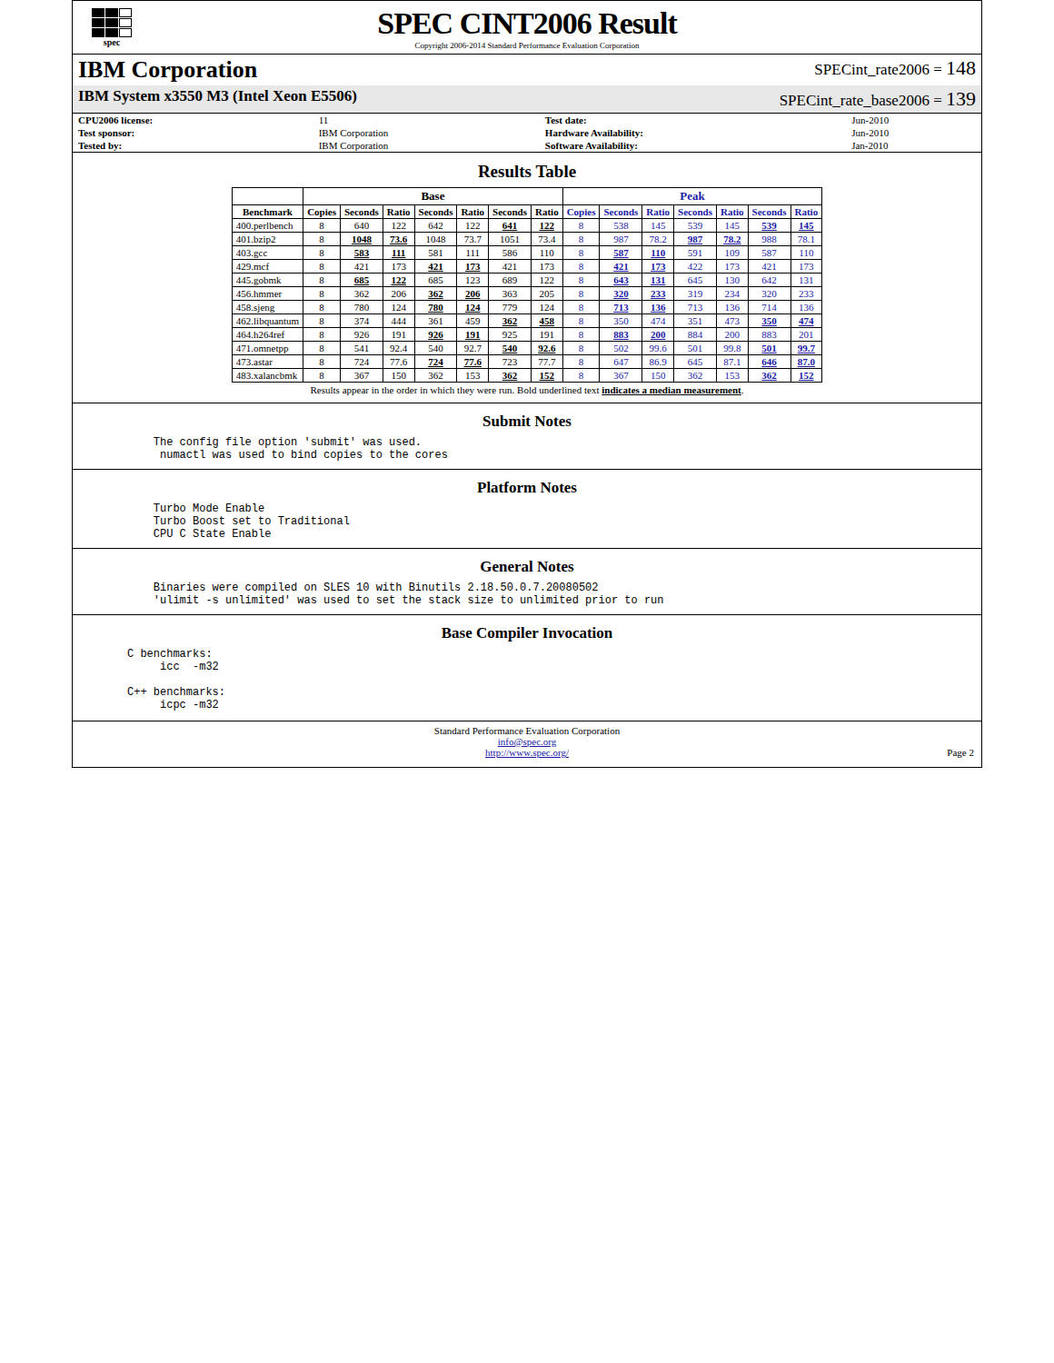spec
SPEC CINT2006 Result
Copyright 2006-2014 Standard Performance Evaluation Corporation
| IBM Corporation | SPECint_rate2006 = 148 |
| IBM System x3550 M3 (Intel Xeon E5506) | SPECint_rate_base2006 = 139 |
| CPU2006 license: | 11 | Test date: | Jun-2010 |
| Test sponsor: | IBM Corporation | Hardware Availability: | Jun-2010 |
| Tested by: | IBM Corporation | Software Availability: | Jan-2010 |
Results Table
| | Base | Peak |
| --- | --- | --- |
| Benchmark | Copies | Seconds | Ratio | Seconds | Ratio | Seconds | Ratio | Copies | Seconds | Ratio | Seconds | Ratio | Seconds | Ratio |
| 400.perlbench | 8 | 640 | 122 | 642 | 122 | 641 | 122 | 8 | 538 | 145 | 539 | 145 | 539 | 145 |
| 401.bzip2 | 8 | 1048 | 73.6 | 1048 | 73.7 | 1051 | 73.4 | 8 | 987 | 78.2 | 987 | 78.2 | 988 | 78.1 |
| 403.gcc | 8 | 583 | 111 | 581 | 111 | 586 | 110 | 8 | 587 | 110 | 591 | 109 | 587 | 110 |
| 429.mcf | 8 | 421 | 173 | 421 | 173 | 421 | 173 | 8 | 421 | 173 | 422 | 173 | 421 | 173 |
| 445.gobmk | 8 | 685 | 122 | 685 | 123 | 689 | 122 | 8 | 643 | 131 | 645 | 130 | 642 | 131 |
| 456.hmmer | 8 | 362 | 206 | 362 | 206 | 363 | 205 | 8 | 320 | 233 | 319 | 234 | 320 | 233 |
| 458.sjeng | 8 | 780 | 124 | 780 | 124 | 779 | 124 | 8 | 713 | 136 | 713 | 136 | 714 | 136 |
| 462.libquantum | 8 | 374 | 444 | 361 | 459 | 362 | 458 | 8 | 350 | 474 | 351 | 473 | 350 | 474 |
| 464.h264ref | 8 | 926 | 191 | 926 | 191 | 925 | 191 | 8 | 883 | 200 | 884 | 200 | 883 | 201 |
| 471.omnetpp | 8 | 541 | 92.4 | 540 | 92.7 | 540 | 92.6 | 8 | 502 | 99.6 | 501 | 99.8 | 501 | 99.7 |
| 473.astar | 8 | 724 | 77.6 | 724 | 77.6 | 723 | 77.7 | 8 | 647 | 86.9 | 645 | 87.1 | 646 | 87.0 |
| 483.xalancbmk | 8 | 367 | 150 | 362 | 153 | 362 | 152 | 8 | 367 | 150 | 362 | 153 | 362 | 152 |
Results appear in the order in which they were run. Bold underlined text indicates a median measurement.
Submit Notes
    The config file option 'submit' was used.
     numactl was used to bind copies to the cores
Platform Notes
    Turbo Mode Enable
    Turbo Boost set to Traditional
    CPU C State Enable
General Notes
    Binaries were compiled on SLES 10 with Binutils 2.18.50.0.7.20080502
    'ulimit -s unlimited' was used to set the stack size to unlimited prior to run
Base Compiler Invocation
C benchmarks:
     icc  -m32

C++ benchmarks:
     icpc -m32
Standard Performance Evaluation Corporation
info@spec.org
http://www.spec.org/ Page 2